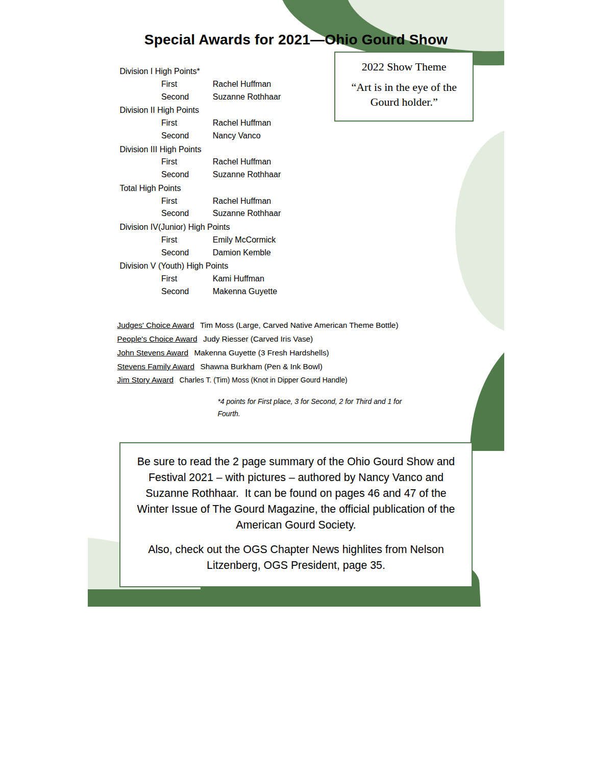Special Awards for 2021—Ohio Gourd Show
2022 Show Theme
“Art is in the eye of the
Gourd holder.”
Division I High Points*
First Rachel Huffman
Second Suzanne Rothhaar
Division II High Points
First Rachel Huffman
Second Nancy Vanco
Division III High Points
First Rachel Huffman
Second Suzanne Rothhaar
Total High Points
First Rachel Huffman
Second Suzanne Rothhaar
Division IV(Junior) High Points
First Emily McCormick
Second Damion Kemble
Division V (Youth) High Points
First Kami Huffman
Second Makenna Guyette
Judges' Choice Award Tim Moss (Large, Carved Native American Theme Bottle)
People's Choice Award Judy Riesser (Carved Iris Vase)
John Stevens Award Makenna Guyette (3 Fresh Hardshells)
Stevens Family Award Shawna Burkham (Pen & Ink Bowl)
Jim Story Award Charles T. (Tim) Moss (Knot in Dipper Gourd Handle)
*4 points for First place, 3 for Second, 2 for Third and 1 for Fourth.
Be sure to read the 2 page summary of the Ohio Gourd Show and Festival 2021 – with pictures – authored by Nancy Vanco and Suzanne Rothhaar. It can be found on pages 46 and 47 of the Winter Issue of The Gourd Magazine, the official publication of the American Gourd Society.
Also, check out the OGS Chapter News highlites from Nelson Litzenberg, OGS President, page 35.